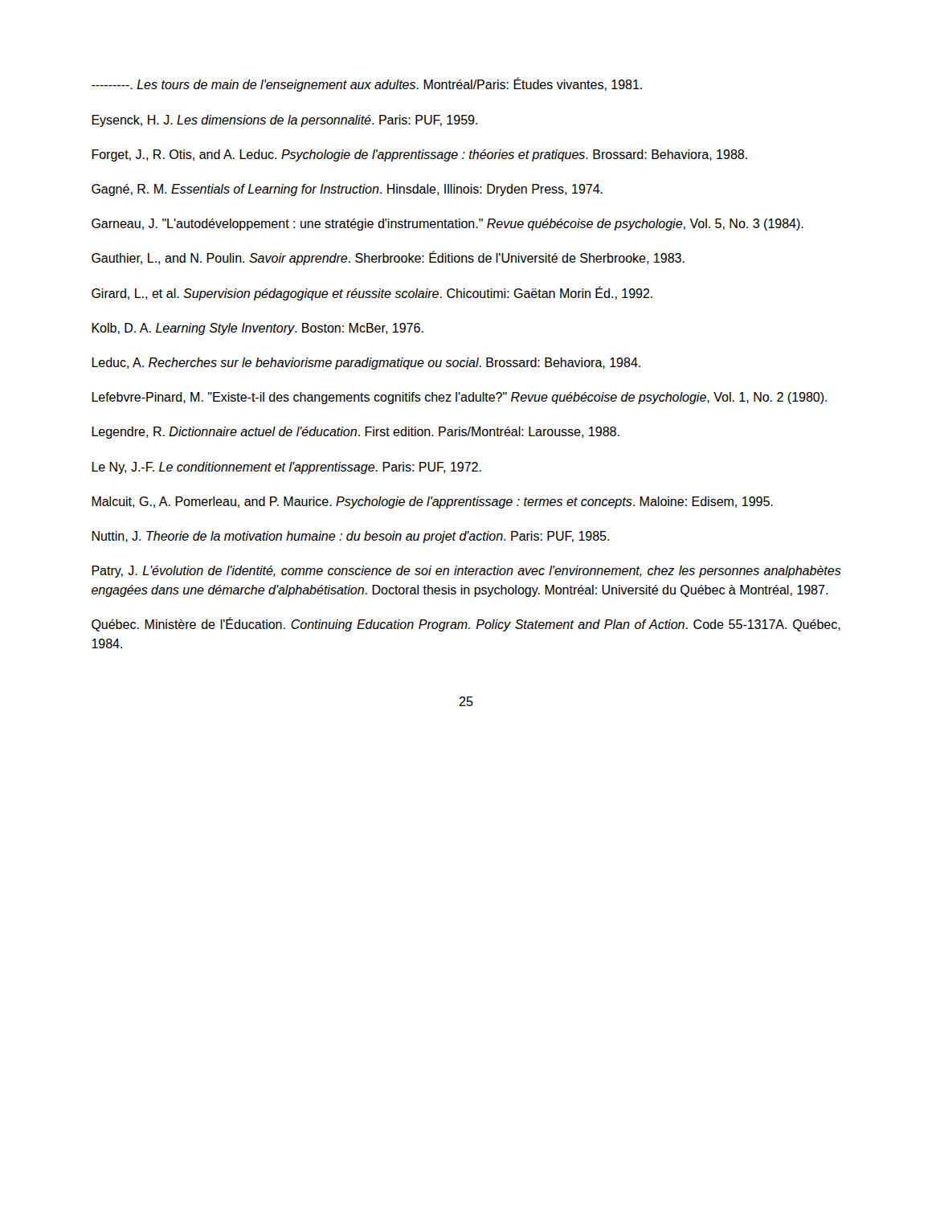---------. Les tours de main de l'enseignement aux adultes. Montréal/Paris: Études vivantes, 1981.
Eysenck, H. J. Les dimensions de la personnalité. Paris: PUF, 1959.
Forget, J., R. Otis, and A. Leduc. Psychologie de l'apprentissage : théories et pratiques. Brossard: Behaviora, 1988.
Gagné, R. M. Essentials of Learning for Instruction. Hinsdale, Illinois: Dryden Press, 1974.
Garneau, J. "L'autodéveloppement : une stratégie d'instrumentation." Revue québécoise de psychologie, Vol. 5, No. 3 (1984).
Gauthier, L., and N. Poulin. Savoir apprendre. Sherbrooke: Éditions de l'Université de Sherbrooke, 1983.
Girard, L., et al. Supervision pédagogique et réussite scolaire. Chicoutimi: Gaëtan Morin Éd., 1992.
Kolb, D. A. Learning Style Inventory. Boston: McBer, 1976.
Leduc, A. Recherches sur le behaviorisme paradigmatique ou social. Brossard: Behaviora, 1984.
Lefebvre-Pinard, M. "Existe-t-il des changements cognitifs chez l'adulte?" Revue québécoise de psychologie, Vol. 1, No. 2 (1980).
Legendre, R. Dictionnaire actuel de l'éducation. First edition. Paris/Montréal: Larousse, 1988.
Le Ny, J.-F. Le conditionnement et l'apprentissage. Paris: PUF, 1972.
Malcuit, G., A. Pomerleau, and P. Maurice. Psychologie de l'apprentissage : termes et concepts. Maloine: Edisem, 1995.
Nuttin, J. Theorie de la motivation humaine : du besoin au projet d'action. Paris: PUF, 1985.
Patry, J. L'évolution de l'identité, comme conscience de soi en interaction avec l'environnement, chez les personnes analphabètes engagées dans une démarche d'alphabétisation. Doctoral thesis in psychology. Montréal: Université du Québec à Montréal, 1987.
Québec. Ministère de l'Éducation. Continuing Education Program. Policy Statement and Plan of Action. Code 55-1317A. Québec, 1984.
25